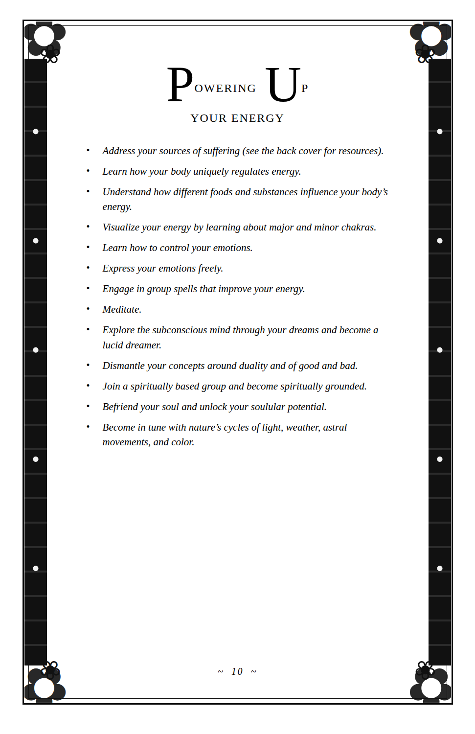✿❀
✿❀
✿❀
✿❀
Powering Up
Your Energy
Address your sources of suffering (see the back cover for resources).
Learn how your body uniquely regulates energy.
Understand how different foods and substances influence your body’s energy.
Visualize your energy by learning about major and minor chakras.
Learn how to control your emotions.
Express your emotions freely.
Engage in group spells that improve your energy.
Meditate.
Explore the subconscious mind through your dreams and become a lucid dreamer.
Dismantle your concepts around duality and of good and bad.
Join a spiritually based group and become spiritually grounded.
Befriend your soul and unlock your soulular potential.
Become in tune with nature’s cycles of light, weather, astral movements, and color.
~ 10 ~